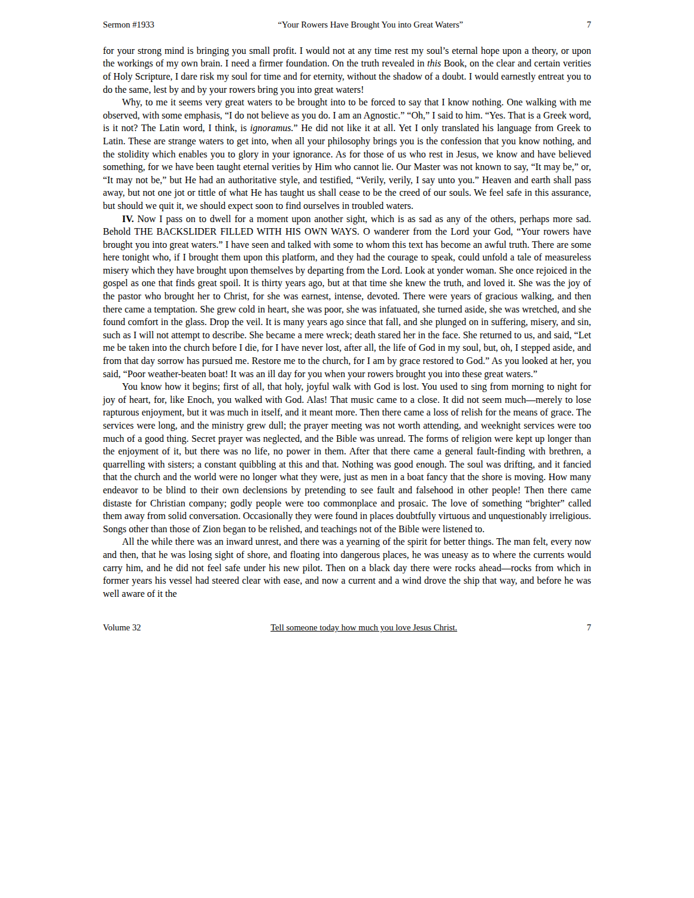Sermon #1933 “Your Rowers Have Brought You into Great Waters” 7
for your strong mind is bringing you small profit. I would not at any time rest my soul’s eternal hope upon a theory, or upon the workings of my own brain. I need a firmer foundation. On the truth revealed in this Book, on the clear and certain verities of Holy Scripture, I dare risk my soul for time and for eternity, without the shadow of a doubt. I would earnestly entreat you to do the same, lest by and by your rowers bring you into great waters!
Why, to me it seems very great waters to be brought into to be forced to say that I know nothing. One walking with me observed, with some emphasis, “I do not believe as you do. I am an Agnostic.” “Oh,” I said to him. “Yes. That is a Greek word, is it not? The Latin word, I think, is ignoramus.” He did not like it at all. Yet I only translated his language from Greek to Latin. These are strange waters to get into, when all your philosophy brings you is the confession that you know nothing, and the stolidity which enables you to glory in your ignorance. As for those of us who rest in Jesus, we know and have believed something, for we have been taught eternal verities by Him who cannot lie. Our Master was not known to say, “It may be,” or, “It may not be,” but He had an authoritative style, and testified, “Verily, verily, I say unto you.” Heaven and earth shall pass away, but not one jot or tittle of what He has taught us shall cease to be the creed of our souls. We feel safe in this assurance, but should we quit it, we should expect soon to find ourselves in troubled waters.
IV. Now I pass on to dwell for a moment upon another sight, which is as sad as any of the others, perhaps more sad. Behold THE BACKSLIDER FILLED WITH HIS OWN WAYS. O wanderer from the Lord your God, “Your rowers have brought you into great waters.” I have seen and talked with some to whom this text has become an awful truth. There are some here tonight who, if I brought them upon this platform, and they had the courage to speak, could unfold a tale of measureless misery which they have brought upon themselves by departing from the Lord. Look at yonder woman. She once rejoiced in the gospel as one that finds great spoil. It is thirty years ago, but at that time she knew the truth, and loved it. She was the joy of the pastor who brought her to Christ, for she was earnest, intense, devoted. There were years of gracious walking, and then there came a temptation. She grew cold in heart, she was poor, she was infatuated, she turned aside, she was wretched, and she found comfort in the glass. Drop the veil. It is many years ago since that fall, and she plunged on in suffering, misery, and sin, such as I will not attempt to describe. She became a mere wreck; death stared her in the face. She returned to us, and said, “Let me be taken into the church before I die, for I have never lost, after all, the life of God in my soul, but, oh, I stepped aside, and from that day sorrow has pursued me. Restore me to the church, for I am by grace restored to God.” As you looked at her, you said, “Poor weather-beaten boat! It was an ill day for you when your rowers brought you into these great waters.”
You know how it begins; first of all, that holy, joyful walk with God is lost. You used to sing from morning to night for joy of heart, for, like Enoch, you walked with God. Alas! That music came to a close. It did not seem much—merely to lose rapturous enjoyment, but it was much in itself, and it meant more. Then there came a loss of relish for the means of grace. The services were long, and the ministry grew dull; the prayer meeting was not worth attending, and weeknight services were too much of a good thing. Secret prayer was neglected, and the Bible was unread. The forms of religion were kept up longer than the enjoyment of it, but there was no life, no power in them. After that there came a general fault-finding with brethren, a quarrelling with sisters; a constant quibbling at this and that. Nothing was good enough. The soul was drifting, and it fancied that the church and the world were no longer what they were, just as men in a boat fancy that the shore is moving. How many endeavor to be blind to their own declensions by pretending to see fault and falsehood in other people! Then there came distaste for Christian company; godly people were too commonplace and prosaic. The love of something “brighter” called them away from solid conversation. Occasionally they were found in places doubtfully virtuous and unquestionably irreligious. Songs other than those of Zion began to be relished, and teachings not of the Bible were listened to.
All the while there was an inward unrest, and there was a yearning of the spirit for better things. The man felt, every now and then, that he was losing sight of shore, and floating into dangerous places, he was uneasy as to where the currents would carry him, and he did not feel safe under his new pilot. Then on a black day there were rocks ahead—rocks from which in former years his vessel had steered clear with ease, and now a current and a wind drove the ship that way, and before he was well aware of it the
Volume 32 Tell someone today how much you love Jesus Christ. 7